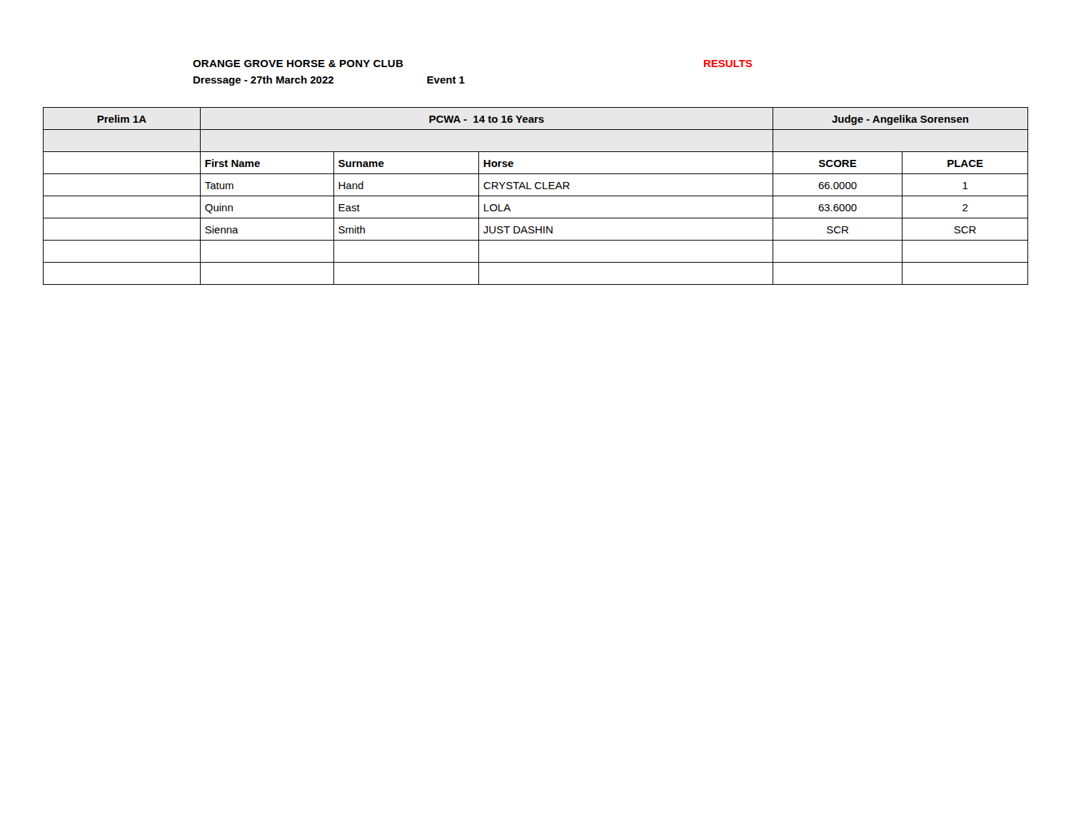ORANGE GROVE HORSE & PONY CLUB RESULTS
Dressage - 27th March 2022 Event 1
| Prelim 1A | PCWA - 14 to 16 Years | Judge - Angelika Sorensen |
| | First Name | Surname | Horse | SCORE | PLACE |
| | Tatum | Hand | CRYSTAL CLEAR | 66.0000 | 1 |
| | Quinn | East | LOLA | 63.6000 | 2 |
| | Sienna | Smith | JUST DASHIN | SCR | SCR |